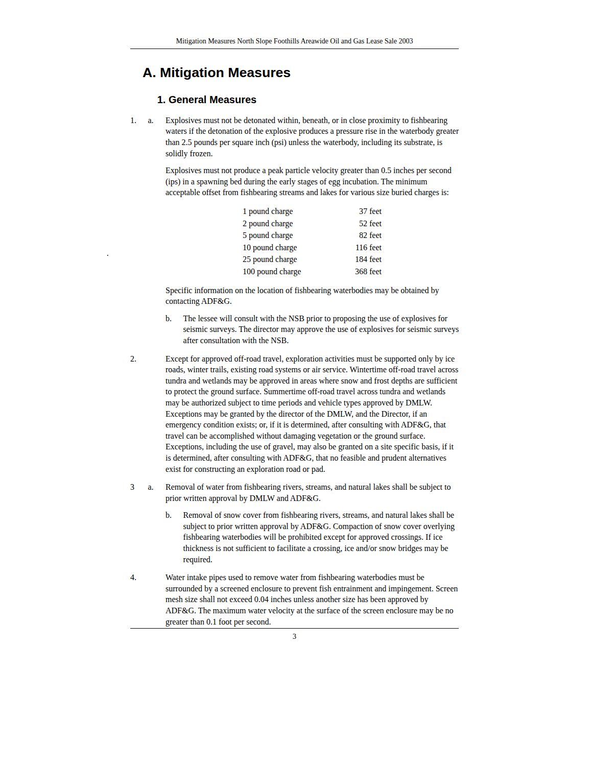Mitigation Measures North Slope Foothills Areawide Oil and Gas Lease Sale 2003
A. Mitigation Measures
1. General Measures
.
1. a.
Explosives must not be detonated within, beneath, or in close proximity to fishbearing waters if the detonation of the explosive produces a pressure rise in the waterbody greater than 2.5 pounds per square inch (psi) unless the waterbody, including its substrate, is solidly frozen.
Explosives must not produce a peak particle velocity greater than 0.5 inches per second (ips) in a spawning bed during the early stages of egg incubation. The minimum acceptable offset from fishbearing streams and lakes for various size buried charges is:
| 1 pound charge | 37 feet |
| 2 pound charge | 52 feet |
| 5 pound charge | 82 feet |
| 10 pound charge | 116 feet |
| 25 pound charge | 184 feet |
| 100 pound charge | 368 feet |
Specific information on the location of fishbearing waterbodies may be obtained by contacting ADF&G.
b.
The lessee will consult with the NSB prior to proposing the use of explosives for seismic surveys. The director may approve the use of explosives for seismic surveys after consultation with the NSB.
2.
Except for approved off-road travel, exploration activities must be supported only by ice roads, winter trails, existing road systems or air service. Wintertime off-road travel across tundra and wetlands may be approved in areas where snow and frost depths are sufficient to protect the ground surface. Summertime off-road travel across tundra and wetlands may be authorized subject to time periods and vehicle types approved by DMLW. Exceptions may be granted by the director of the DMLW, and the Director, if an emergency condition exists; or, if it is determined, after consulting with ADF&G, that travel can be accomplished without damaging vegetation or the ground surface. Exceptions, including the use of gravel, may also be granted on a site specific basis, if it is determined, after consulting with ADF&G, that no feasible and prudent alternatives exist for constructing an exploration road or pad.
3 a.
Removal of water from fishbearing rivers, streams, and natural lakes shall be subject to prior written approval by DMLW and ADF&G.
b.
Removal of snow cover from fishbearing rivers, streams, and natural lakes shall be subject to prior written approval by ADF&G. Compaction of snow cover overlying fishbearing waterbodies will be prohibited except for approved crossings. If ice thickness is not sufficient to facilitate a crossing, ice and/or snow bridges may be required.
4.
Water intake pipes used to remove water from fishbearing waterbodies must be surrounded by a screened enclosure to prevent fish entrainment and impingement. Screen mesh size shall not exceed 0.04 inches unless another size has been approved by ADF&G. The maximum water velocity at the surface of the screen enclosure may be no greater than 0.1 foot per second.
3